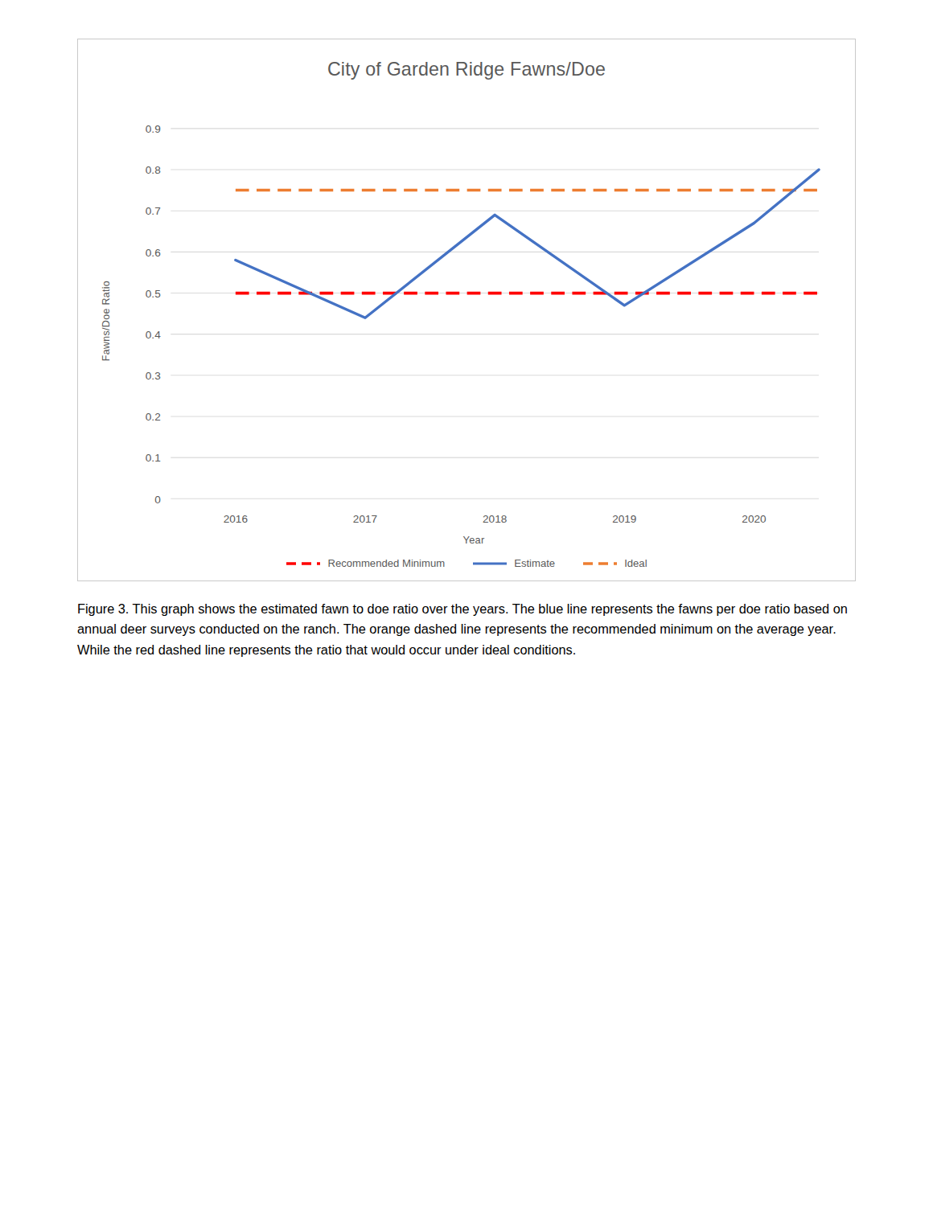City of Garden Ridge Fawns/Doe
Fawns/Doe Ratio
0.9 0.8 0.7 0.6 0.5 0.4 0.3 0.2 0.1 0 2016 2017 2018 2019 2020
Year
Recommended Minimum
Estimate
Ideal
Figure 3. This graph shows the estimated fawn to doe ratio over the years. The blue line represents the fawns per doe ratio based on annual deer surveys conducted on the ranch. The orange dashed line represents the recommended minimum on the average year. While the red dashed line represents the ratio that would occur under ideal conditions.